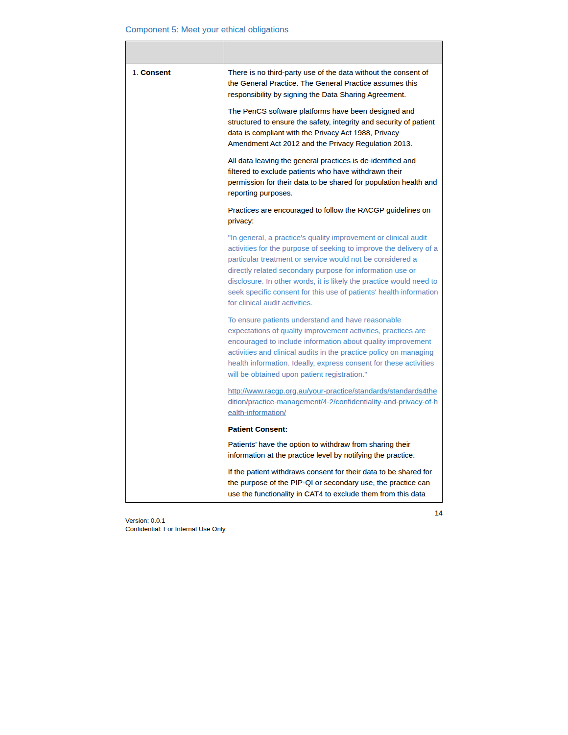Component 5: Meet your ethical obligations
| Consent | There is no third-party use of the data without the consent of the General Practice. The General Practice assumes this responsibility by signing the Data Sharing Agreement. The PenCS software platforms have been designed and structured to ensure the safety, integrity and security of patient data is compliant with the Privacy Act 1988, Privacy Amendment Act 2012 and the Privacy Regulation 2013. All data leaving the general practices is de-identified and filtered to exclude patients who have withdrawn their permission for their data to be shared for population health and reporting purposes. Practices are encouraged to follow the RACGP guidelines on privacy: "In general, a practice's quality improvement or clinical audit activities for the purpose of seeking to improve the delivery of a particular treatment or service would not be considered a directly related secondary purpose for information use or disclosure. In other words, it is likely the practice would need to seek specific consent for this use of patients' health information for clinical audit activities. To ensure patients understand and have reasonable expectations of quality improvement activities, practices are encouraged to include information about quality improvement activities and clinical audits in the practice policy on managing health information. Ideally, express consent for these activities will be obtained upon patient registration." http://www.racgp.org.au/your-practice/standards/standards4thedition/practice-management/4-2/confidentiality-and-privacy-of-health-information/ Patient Consent: Patients’ have the option to withdraw from sharing their information at the practice level by notifying the practice. If the patient withdraws consent for their data to be shared for the purpose of the PIP-QI or secondary use, the practice can use the functionality in CAT4 to exclude them from this data |
14
Version: 0.0.1
Confidential: For Internal Use Only